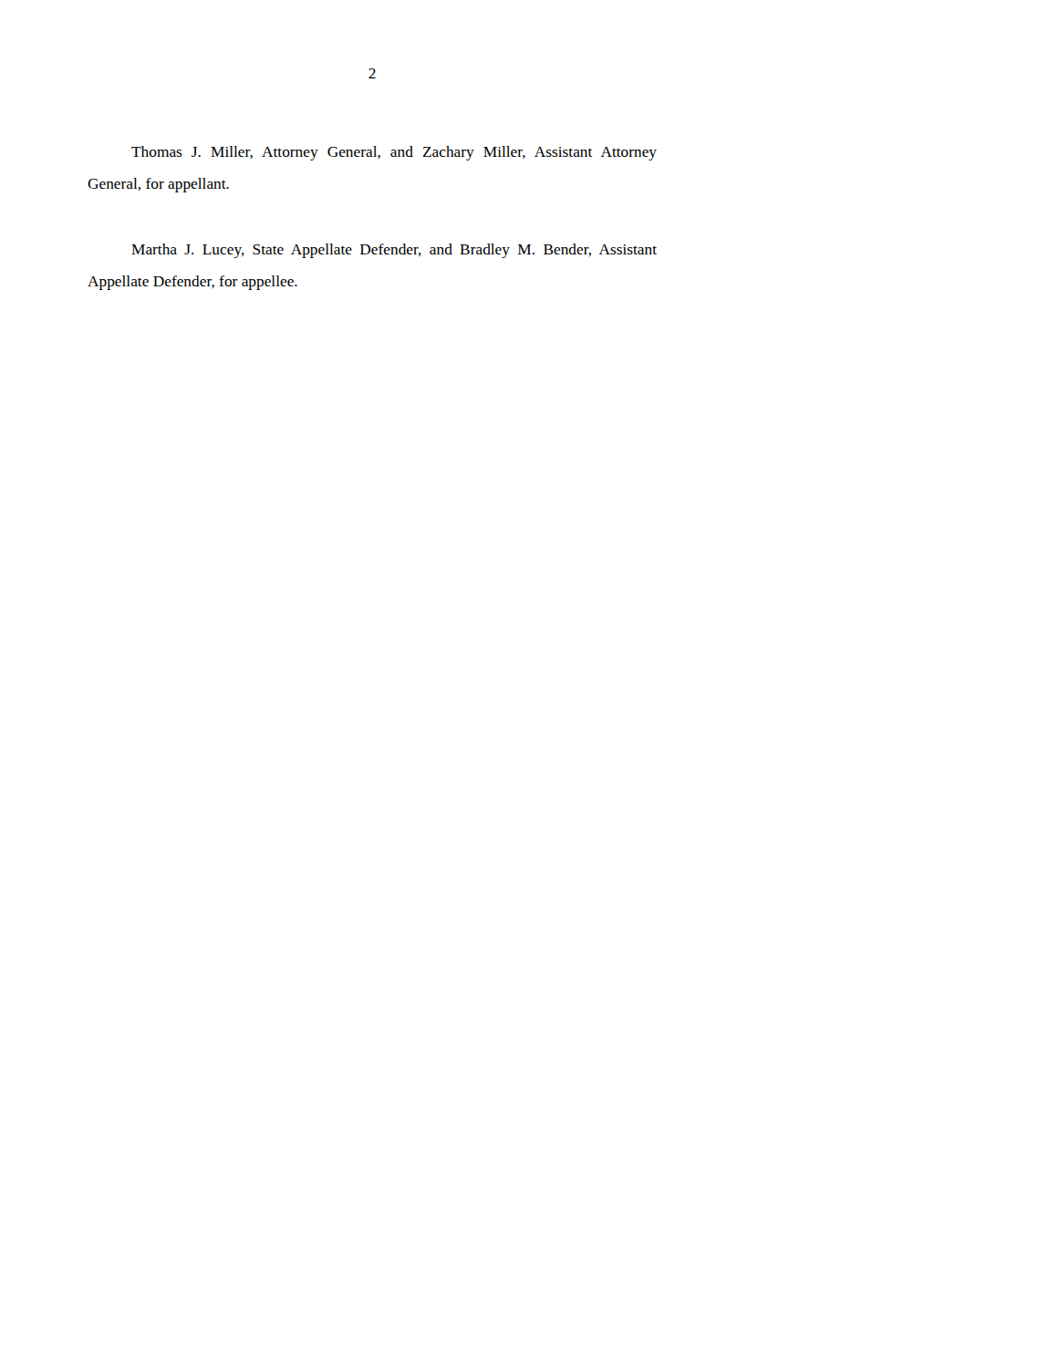2
Thomas J. Miller, Attorney General, and Zachary Miller, Assistant Attorney General, for appellant.
Martha J. Lucey, State Appellate Defender, and Bradley M. Bender, Assistant Appellate Defender, for appellee.